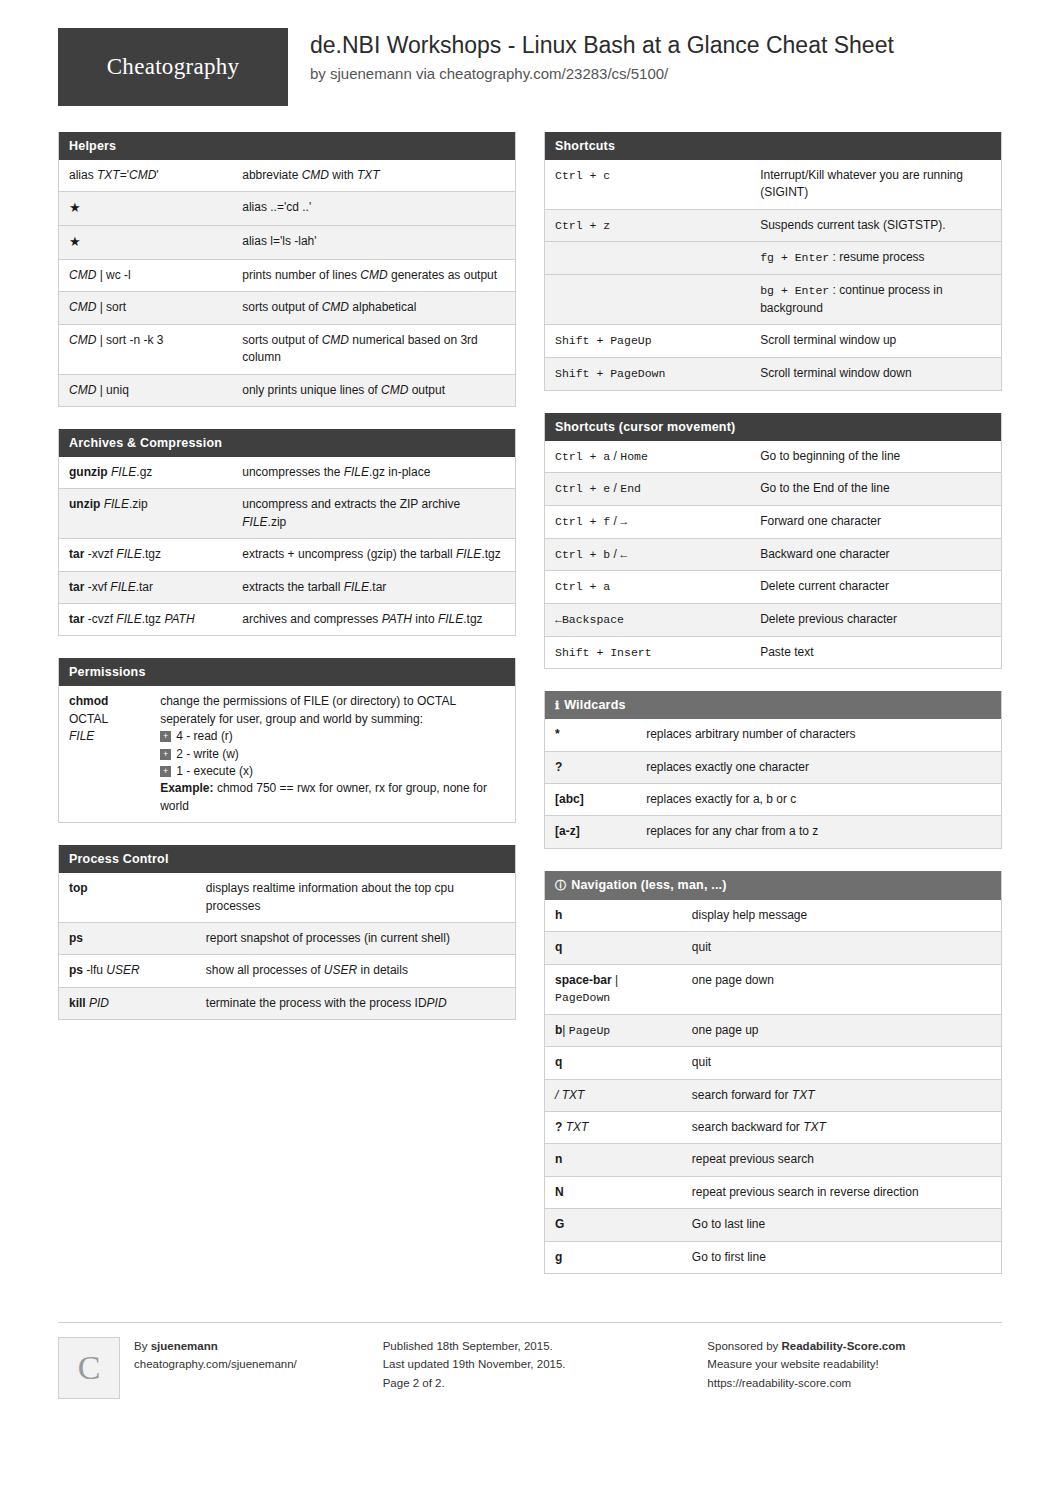Cheatography
de.NBI Workshops - Linux Bash at a Glance Cheat Sheet
by sjuenemann via cheatography.com/23283/cs/5100/
Helpers
| alias TXT =' CMD ' | abbreviate CMD with TXT |
| ★ | alias ..='cd ..' |
| ★ | alias l='ls -lah' |
| CMD / wc -l | prints number of lines CMD generates as output |
| CMD / sort | sorts output of CMD alphabetical |
| CMD / sort -n -k 3 | sorts output of CMD numerical based on 3rd column |
| CMD / uniq | only prints unique lines of CMD output |
Archives & Compression
| gunzip FILE .gz | uncompresses the FILE .gz in-place |
| unzip FILE .zip | uncompress and extracts the ZIP archive FILE .zip |
| tar -xvzf FILE .tgz | extracts + uncompress (gzip) the tarball FILE .tgz |
| tar -xvf FILE .tar | extracts the tarball FILE .tar |
| tar -cvzf FILE .tgz PATH | archives and compresses PATH into FILE .tgz |
Permissions
| chmod OCTAL FILE | change the permissions of FILE (or directory) to OCTAL seperately for user, group and world by summing: + 4 - read (r) + 2 - write (w) + 1 - execute (x) Example: chmod 750 == rwx for owner, rx for group, none for world |
Process Control
| top | displays realtime information about the top cpu processes |
| ps | report snapshot of processes (in current shell) |
| ps -lfu USER | show all processes of USER in details |
| kill PID | terminate the process with the process ID PID |
Shortcuts
| Ctrl + c | Interrupt/Kill whatever you are running (SIGINT) |
| Ctrl + z | Suspends current task (SIGTSTP). |
| | fg + Enter : resume process |
| | bg + Enter : continue process in background |
| Shift + PageUp | Scroll terminal window up |
| Shift + PageDown | Scroll terminal window down |
Shortcuts (cursor movement)
| Ctrl + a / Home | Go to beginning of the line |
| Ctrl + e / End | Go to the End of the line |
| Ctrl + f / → | Forward one character |
| Ctrl + b / ← | Backward one character |
| Ctrl + a | Delete current character |
| ←Backspace | Delete previous character |
| Shift + Insert | Paste text |
ℹ Wildcards
| * | replaces arbitrary number of characters |
| ? | replaces exactly one character |
| [abc] | replaces exactly for a, b or c |
| [a-z] | replaces for any char from a to z |
ⓘNavigation (less, man, ...)
| h | display help message |
| q | quit |
| space-bar / PageDown | one page down |
| b / PageUp | one page up |
| q | quit |
| / TXT | search forward for TXT |
| ? TXT | search backward for TXT |
| n | repeat previous search |
| N | repeat previous search in reverse direction |
| G | Go to last line |
| g | Go to first line |
C
By sjuenemann cheatography.com/sjuenemann/
Published 18th September, 2015. Last updated 19th November, 2015. Page 2 of 2.
Sponsored by Readability-Score.com Measure your website readability! https://readability-score.com